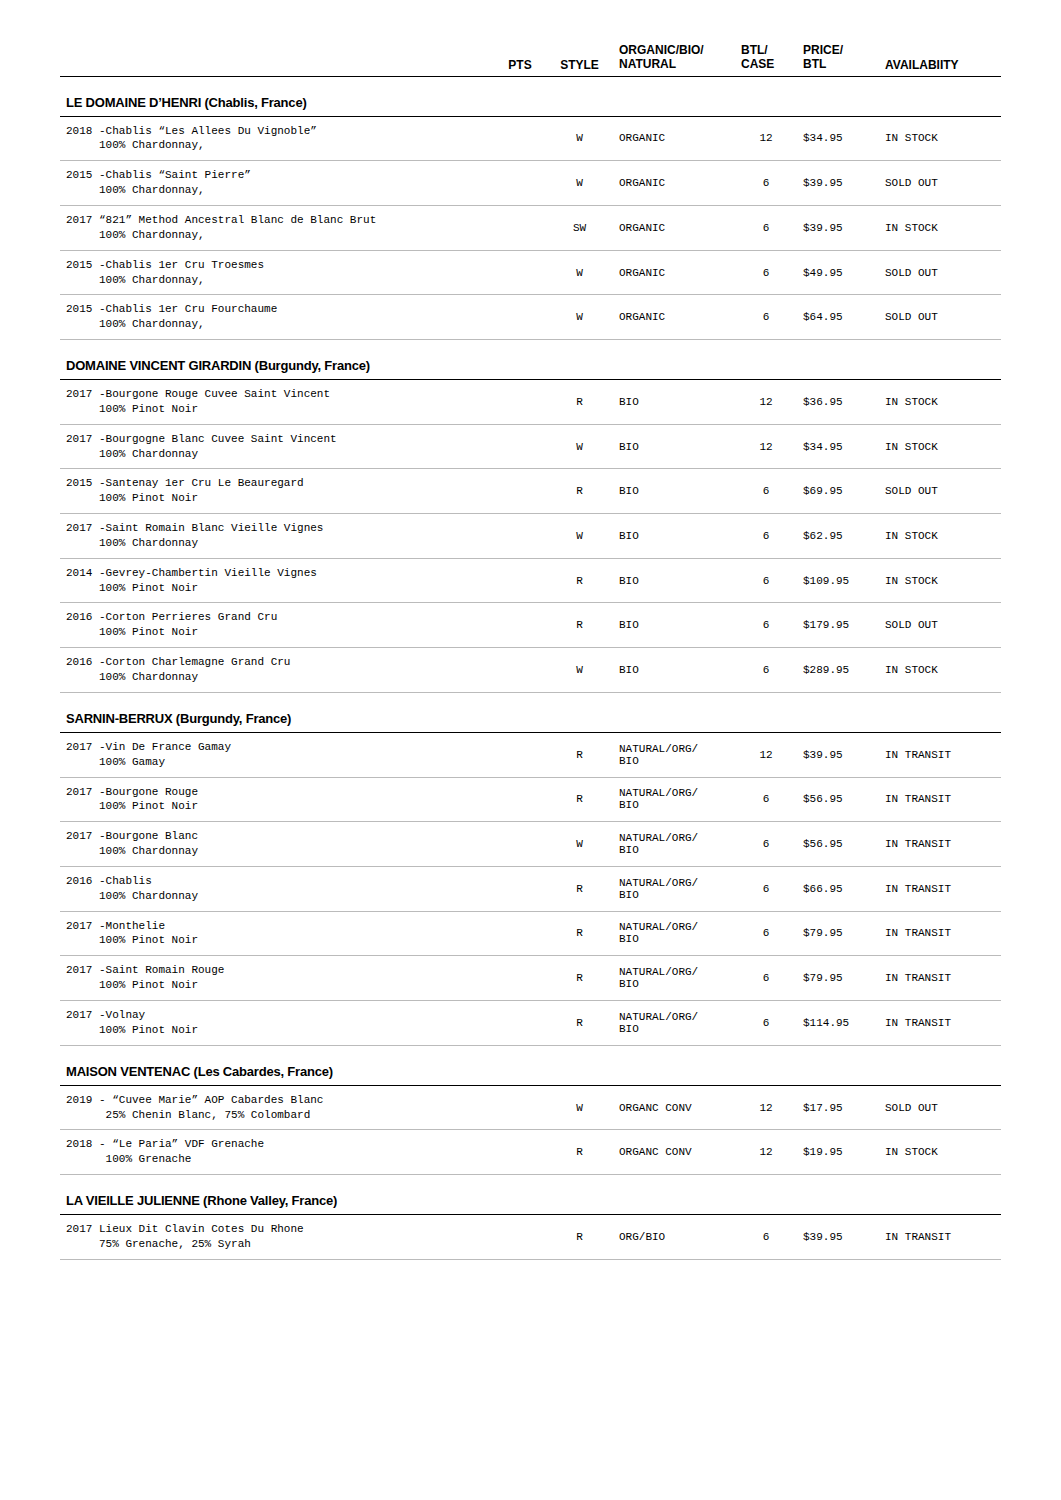| | PTS | STYLE | ORGANIC/BIO/ NATURAL | BTL/ CASE | PRICE/ BTL | AVAILABIITY |
| --- | --- | --- | --- | --- | --- | --- |
| LE DOMAINE D’HENRI (Chablis, France) |
| 2018 -Chablis “Les Allees Du Vignoble” 100% Chardonnay, | | W | ORGANIC | 12 | $34.95 | IN STOCK |
| 2015 -Chablis “Saint Pierre” 100% Chardonnay, | | W | ORGANIC | 6 | $39.95 | SOLD OUT |
| 2017 “821” Method Ancestral Blanc de Blanc Brut 100% Chardonnay, | | SW | ORGANIC | 6 | $39.95 | IN STOCK |
| 2015 -Chablis 1er Cru Troesmes 100% Chardonnay, | | W | ORGANIC | 6 | $49.95 | SOLD OUT |
| 2015 -Chablis 1er Cru Fourchaume 100% Chardonnay, | | W | ORGANIC | 6 | $64.95 | SOLD OUT |
| DOMAINE VINCENT GIRARDIN (Burgundy, France) |
| 2017 -Bourgone Rouge Cuvee Saint Vincent 100% Pinot Noir | | R | BIO | 12 | $36.95 | IN STOCK |
| 2017 -Bourgogne Blanc Cuvee Saint Vincent 100% Chardonnay | | W | BIO | 12 | $34.95 | IN STOCK |
| 2015 -Santenay 1er Cru Le Beauregard 100% Pinot Noir | | R | BIO | 6 | $69.95 | SOLD OUT |
| 2017 -Saint Romain Blanc Vieille Vignes 100% Chardonnay | | W | BIO | 6 | $62.95 | IN STOCK |
| 2014 -Gevrey-Chambertin Vieille Vignes 100% Pinot Noir | | R | BIO | 6 | $109.95 | IN STOCK |
| 2016 -Corton Perrieres Grand Cru 100% Pinot Noir | | R | BIO | 6 | $179.95 | SOLD OUT |
| 2016 -Corton Charlemagne Grand Cru 100% Chardonnay | | W | BIO | 6 | $289.95 | IN STOCK |
| SARNIN-BERRUX (Burgundy, France) |
| 2017 -Vin De France Gamay 100% Gamay | | R | NATURAL/ORG/ BIO | 12 | $39.95 | IN TRANSIT |
| 2017 -Bourgone Rouge 100% Pinot Noir | | R | NATURAL/ORG/ BIO | 6 | $56.95 | IN TRANSIT |
| 2017 -Bourgone Blanc 100% Chardonnay | | W | NATURAL/ORG/ BIO | 6 | $56.95 | IN TRANSIT |
| 2016 -Chablis 100% Chardonnay | | R | NATURAL/ORG/ BIO | 6 | $66.95 | IN TRANSIT |
| 2017 -Monthelie 100% Pinot Noir | | R | NATURAL/ORG/ BIO | 6 | $79.95 | IN TRANSIT |
| 2017 -Saint Romain Rouge 100% Pinot Noir | | R | NATURAL/ORG/ BIO | 6 | $79.95 | IN TRANSIT |
| 2017 -Volnay 100% Pinot Noir | | R | NATURAL/ORG/ BIO | 6 | $114.95 | IN TRANSIT |
| MAISON VENTENAC (Les Cabardes, France) |
| 2019 - “Cuvee Marie” AOP Cabardes Blanc 25% Chenin Blanc, 75% Colombard | | W | ORGANC CONV | 12 | $17.95 | SOLD OUT |
| 2018 - “Le Paria” VDF Grenache 100% Grenache | | R | ORGANC CONV | 12 | $19.95 | IN STOCK |
| LA VIEILLE JULIENNE (Rhone Valley, France) |
| 2017 Lieux Dit Clavin Cotes Du Rhone 75% Grenache, 25% Syrah | | R | ORG/BIO | 6 | $39.95 | IN TRANSIT |